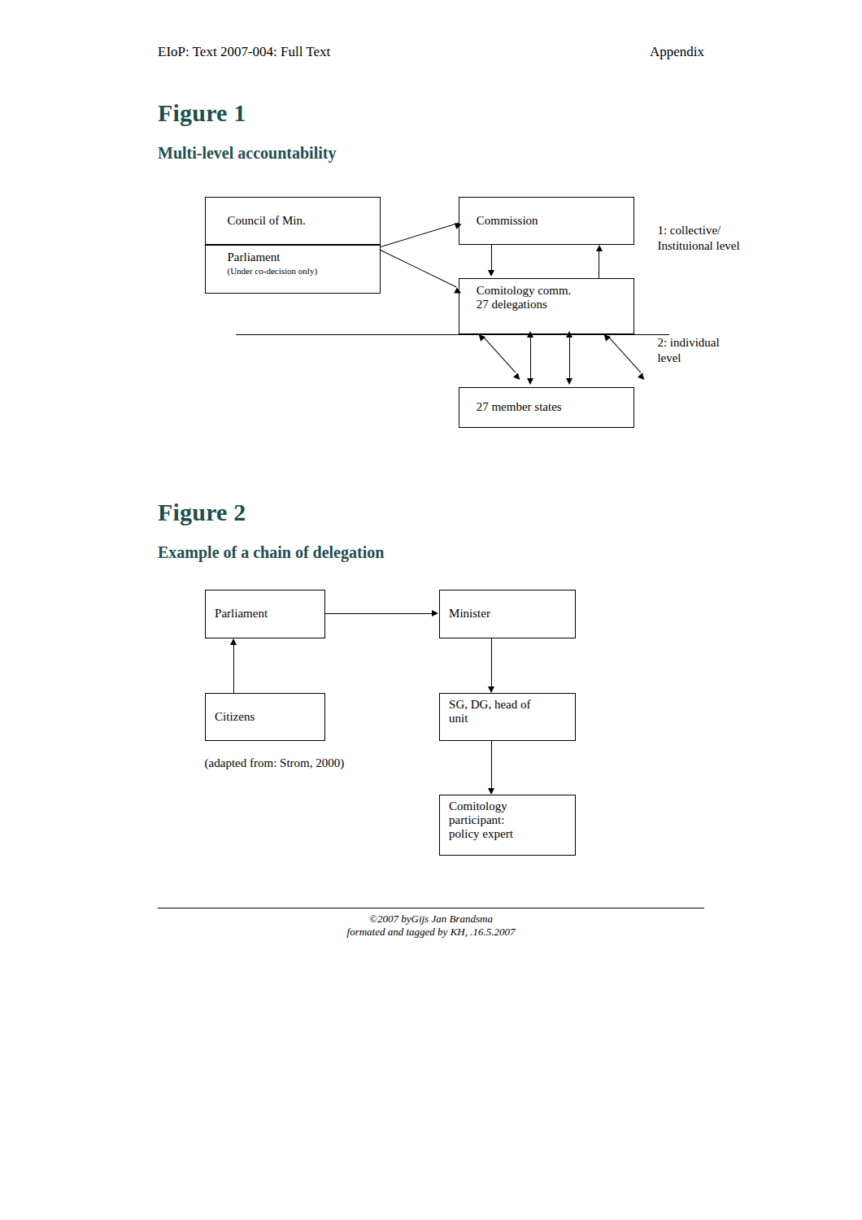EIoP: Text 2007-004: Full Text Appendix
Figure 1
Multi-level accountability
Council of Min.
Parliament(Under co-decision only)
Commission
Comitology comm.
27 delegations
27 member states
1: collective/
Instituional level
2: individual
level
Figure 2
Example of a chain of delegation
Parliament
Minister
Citizens
SG, DG, head of
unit
Comitology
participant:
policy expert
(adapted from: Strom, 2000)
©2007 byGijs Jan Brandsma
formated and tagged by KH, .16.5.2007